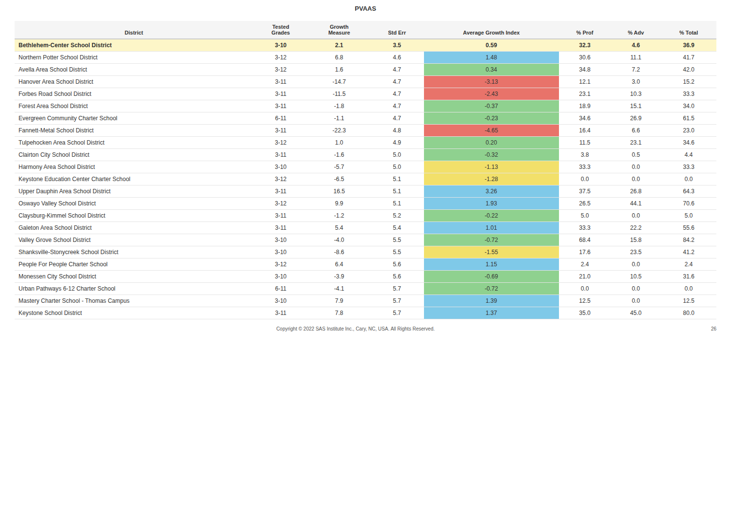PVAAS
| District | Tested Grades | Growth Measure | Std Err | Average Growth Index | % Prof | % Adv | % Total |
| --- | --- | --- | --- | --- | --- | --- | --- |
| Bethlehem-Center School District | 3-10 | 2.1 | 3.5 | 0.59 | 32.3 | 4.6 | 36.9 |
| Northern Potter School District | 3-12 | 6.8 | 4.6 | 1.48 | 30.6 | 11.1 | 41.7 |
| Avella Area School District | 3-12 | 1.6 | 4.7 | 0.34 | 34.8 | 7.2 | 42.0 |
| Hanover Area School District | 3-11 | -14.7 | 4.7 | -3.13 | 12.1 | 3.0 | 15.2 |
| Forbes Road School District | 3-11 | -11.5 | 4.7 | -2.43 | 23.1 | 10.3 | 33.3 |
| Forest Area School District | 3-11 | -1.8 | 4.7 | -0.37 | 18.9 | 15.1 | 34.0 |
| Evergreen Community Charter School | 6-11 | -1.1 | 4.7 | -0.23 | 34.6 | 26.9 | 61.5 |
| Fannett-Metal School District | 3-11 | -22.3 | 4.8 | -4.65 | 16.4 | 6.6 | 23.0 |
| Tulpehocken Area School District | 3-12 | 1.0 | 4.9 | 0.20 | 11.5 | 23.1 | 34.6 |
| Clairton City School District | 3-11 | -1.6 | 5.0 | -0.32 | 3.8 | 0.5 | 4.4 |
| Harmony Area School District | 3-10 | -5.7 | 5.0 | -1.13 | 33.3 | 0.0 | 33.3 |
| Keystone Education Center Charter School | 3-12 | -6.5 | 5.1 | -1.28 | 0.0 | 0.0 | 0.0 |
| Upper Dauphin Area School District | 3-11 | 16.5 | 5.1 | 3.26 | 37.5 | 26.8 | 64.3 |
| Oswayo Valley School District | 3-12 | 9.9 | 5.1 | 1.93 | 26.5 | 44.1 | 70.6 |
| Claysburg-Kimmel School District | 3-11 | -1.2 | 5.2 | -0.22 | 5.0 | 0.0 | 5.0 |
| Galeton Area School District | 3-11 | 5.4 | 5.4 | 1.01 | 33.3 | 22.2 | 55.6 |
| Valley Grove School District | 3-10 | -4.0 | 5.5 | -0.72 | 68.4 | 15.8 | 84.2 |
| Shanksville-Stonycreek School District | 3-10 | -8.6 | 5.5 | -1.55 | 17.6 | 23.5 | 41.2 |
| People For People Charter School | 3-12 | 6.4 | 5.6 | 1.15 | 2.4 | 0.0 | 2.4 |
| Monessen City School District | 3-10 | -3.9 | 5.6 | -0.69 | 21.0 | 10.5 | 31.6 |
| Urban Pathways 6-12 Charter School | 6-11 | -4.1 | 5.7 | -0.72 | 0.0 | 0.0 | 0.0 |
| Mastery Charter School - Thomas Campus | 3-10 | 7.9 | 5.7 | 1.39 | 12.5 | 0.0 | 12.5 |
| Keystone School District | 3-11 | 7.8 | 5.7 | 1.37 | 35.0 | 45.0 | 80.0 |
Copyright © 2022 SAS Institute Inc., Cary, NC, USA. All Rights Reserved. 26